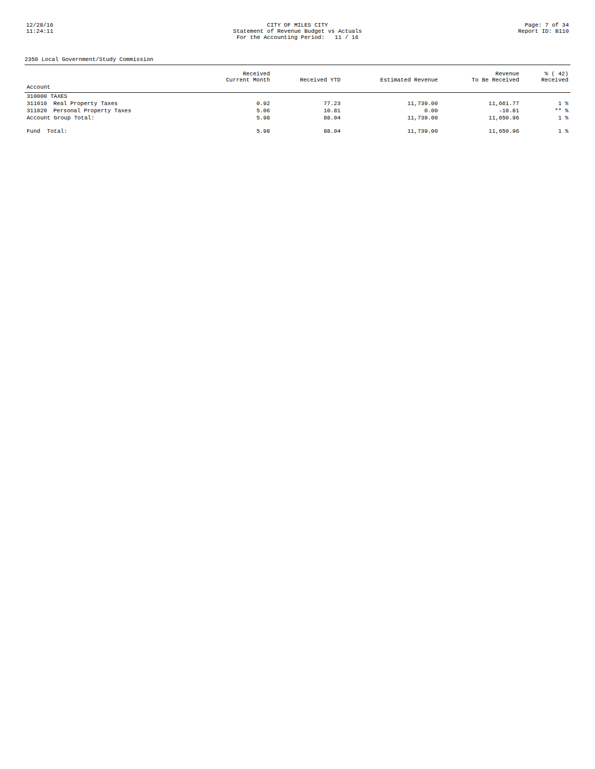| 12/28/16 11:24:11 | CITY OF MILES CITY Statement of Revenue Budget vs Actuals For the Accounting Period: 11 / 16 | Page: 7 of 34 Report ID: B110 |
2350 Local Government/Study Commission
| | Received Current Month | Received YTD | Estimated Revenue | Revenue To Be Received | % ( 42) Received |
| --- | --- | --- | --- | --- | --- |
| Account | | | | | |
| 310000 TAXES | | | | | |
| 311010 Real Property Taxes | 0.92 | 77.23 | 11,739.00 | 11,661.77 | 1 % |
| 311020 Personal Property Taxes | 5.06 | 10.81 | 0.00 | -10.81 | ** % |
| Account Group Total: | 5.98 | 88.04 | 11,739.00 | 11,650.96 | 1 % |
| Fund Total: | 5.98 | 88.04 | 11,739.00 | 11,650.96 | 1 % |